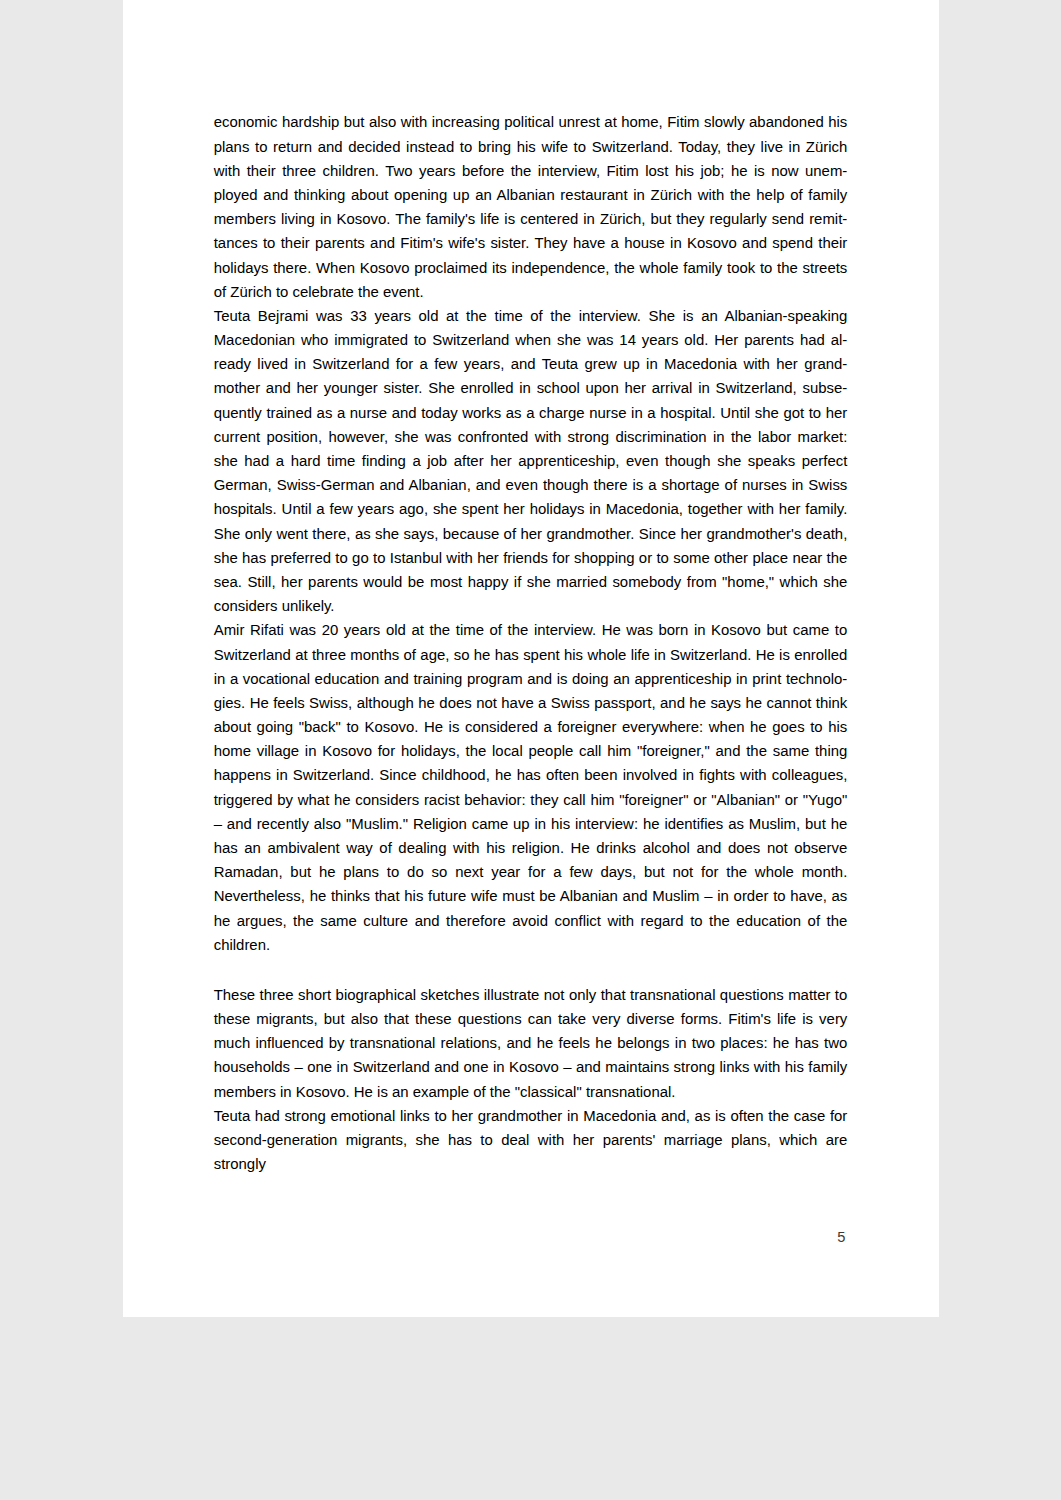economic hardship but also with increasing political unrest at home, Fitim slowly abandoned his plans to return and decided instead to bring his wife to Switzerland. Today, they live in Zürich with their three children. Two years before the interview, Fitim lost his job; he is now unemployed and thinking about opening up an Albanian restaurant in Zürich with the help of family members living in Kosovo. The family's life is centered in Zürich, but they regularly send remittances to their parents and Fitim's wife's sister. They have a house in Kosovo and spend their holidays there. When Kosovo proclaimed its independence, the whole family took to the streets of Zürich to celebrate the event.
Teuta Bejrami was 33 years old at the time of the interview. She is an Albanian-speaking Macedonian who immigrated to Switzerland when she was 14 years old. Her parents had already lived in Switzerland for a few years, and Teuta grew up in Macedonia with her grandmother and her younger sister. She enrolled in school upon her arrival in Switzerland, subsequently trained as a nurse and today works as a charge nurse in a hospital. Until she got to her current position, however, she was confronted with strong discrimination in the labor market: she had a hard time finding a job after her apprenticeship, even though she speaks perfect German, Swiss-German and Albanian, and even though there is a shortage of nurses in Swiss hospitals. Until a few years ago, she spent her holidays in Macedonia, together with her family. She only went there, as she says, because of her grandmother. Since her grandmother's death, she has preferred to go to Istanbul with her friends for shopping or to some other place near the sea. Still, her parents would be most happy if she married somebody from "home," which she considers unlikely.
Amir Rifati was 20 years old at the time of the interview. He was born in Kosovo but came to Switzerland at three months of age, so he has spent his whole life in Switzerland. He is enrolled in a vocational education and training program and is doing an apprenticeship in print technologies. He feels Swiss, although he does not have a Swiss passport, and he says he cannot think about going "back" to Kosovo. He is considered a foreigner everywhere: when he goes to his home village in Kosovo for holidays, the local people call him "foreigner," and the same thing happens in Switzerland. Since childhood, he has often been involved in fights with colleagues, triggered by what he considers racist behavior: they call him "foreigner" or "Albanian" or "Yugo" – and recently also "Muslim." Religion came up in his interview: he identifies as Muslim, but he has an ambivalent way of dealing with his religion. He drinks alcohol and does not observe Ramadan, but he plans to do so next year for a few days, but not for the whole month. Nevertheless, he thinks that his future wife must be Albanian and Muslim – in order to have, as he argues, the same culture and therefore avoid conflict with regard to the education of the children.
These three short biographical sketches illustrate not only that transnational questions matter to these migrants, but also that these questions can take very diverse forms. Fitim's life is very much influenced by transnational relations, and he feels he belongs in two places: he has two households – one in Switzerland and one in Kosovo – and maintains strong links with his family members in Kosovo. He is an example of the "classical" transnational.
Teuta had strong emotional links to her grandmother in Macedonia and, as is often the case for second-generation migrants, she has to deal with her parents' marriage plans, which are strongly
5